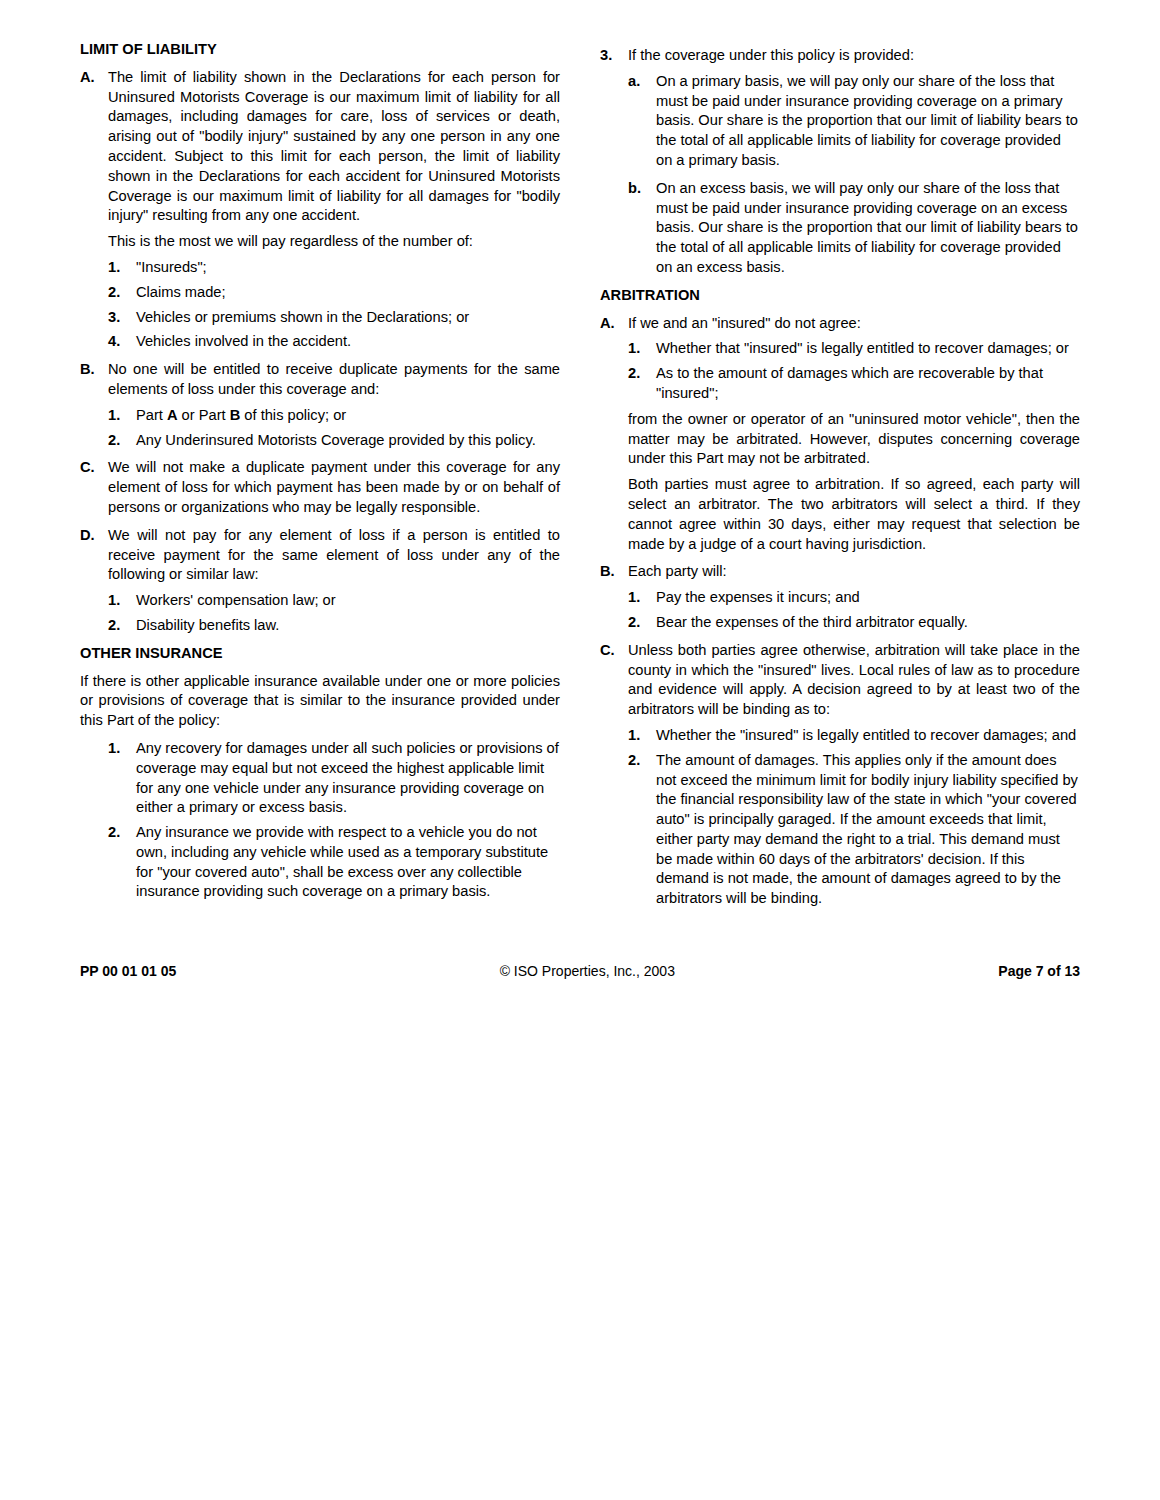Limit of Liability
The limit of liability shown in the Declarations for each person for Uninsured Motorists Coverage is our maximum limit of liability for all damages, including damages for care, loss of services or death, arising out of "bodily injury" sustained by any one person in any one accident. Subject to this limit for each person, the limit of liability shown in the Declarations for each accident for Uninsured Motorists Coverage is our maximum limit of liability for all damages for "bodily injury" resulting from any one accident.
This is the most we will pay regardless of the number of:
"Insureds";
Claims made;
Vehicles or premiums shown in the Declarations; or
Vehicles involved in the accident.
No one will be entitled to receive duplicate payments for the same elements of loss under this coverage and:
Part A or Part B of this policy; or
Any Underinsured Motorists Coverage provided by this policy.
We will not make a duplicate payment under this coverage for any element of loss for which payment has been made by or on behalf of persons or organizations who may be legally responsible.
We will not pay for any element of loss if a person is entitled to receive payment for the same element of loss under any of the following or similar law:
Workers' compensation law; or
Disability benefits law.
Other Insurance
If there is other applicable insurance available under one or more policies or provisions of coverage that is similar to the insurance provided under this Part of the policy:
Any recovery for damages under all such policies or provisions of coverage may equal but not exceed the highest applicable limit for any one vehicle under any insurance providing coverage on either a primary or excess basis.
Any insurance we provide with respect to a vehicle you do not own, including any vehicle while used as a temporary substitute for "your covered auto", shall be excess over any collectible insurance providing such coverage on a primary basis.
If the coverage under this policy is provided:
On a primary basis, we will pay only our share of the loss that must be paid under insurance providing coverage on a primary basis. Our share is the proportion that our limit of liability bears to the total of all applicable limits of liability for coverage provided on a primary basis.
On an excess basis, we will pay only our share of the loss that must be paid under insurance providing coverage on an excess basis. Our share is the proportion that our limit of liability bears to the total of all applicable limits of liability for coverage provided on an excess basis.
Arbitration
If we and an "insured" do not agree:
Whether that "insured" is legally entitled to recover damages; or
As to the amount of damages which are recoverable by that "insured";
from the owner or operator of an "uninsured motor vehicle", then the matter may be arbitrated. However, disputes concerning coverage under this Part may not be arbitrated.
Both parties must agree to arbitration. If so agreed, each party will select an arbitrator. The two arbitrators will select a third. If they cannot agree within 30 days, either may request that selection be made by a judge of a court having jurisdiction.
Each party will:
Pay the expenses it incurs; and
Bear the expenses of the third arbitrator equally.
Unless both parties agree otherwise, arbitration will take place in the county in which the "insured" lives. Local rules of law as to procedure and evidence will apply. A decision agreed to by at least two of the arbitrators will be binding as to:
Whether the "insured" is legally entitled to recover damages; and
The amount of damages. This applies only if the amount does not exceed the minimum limit for bodily injury liability specified by the financial responsibility law of the state in which "your covered auto" is principally garaged. If the amount exceeds that limit, either party may demand the right to a trial. This demand must be made within 60 days of the arbitrators' decision. If this demand is not made, the amount of damages agreed to by the arbitrators will be binding.
PP 00 01 01 05 © ISO Properties, Inc., 2003 Page 7 of 13